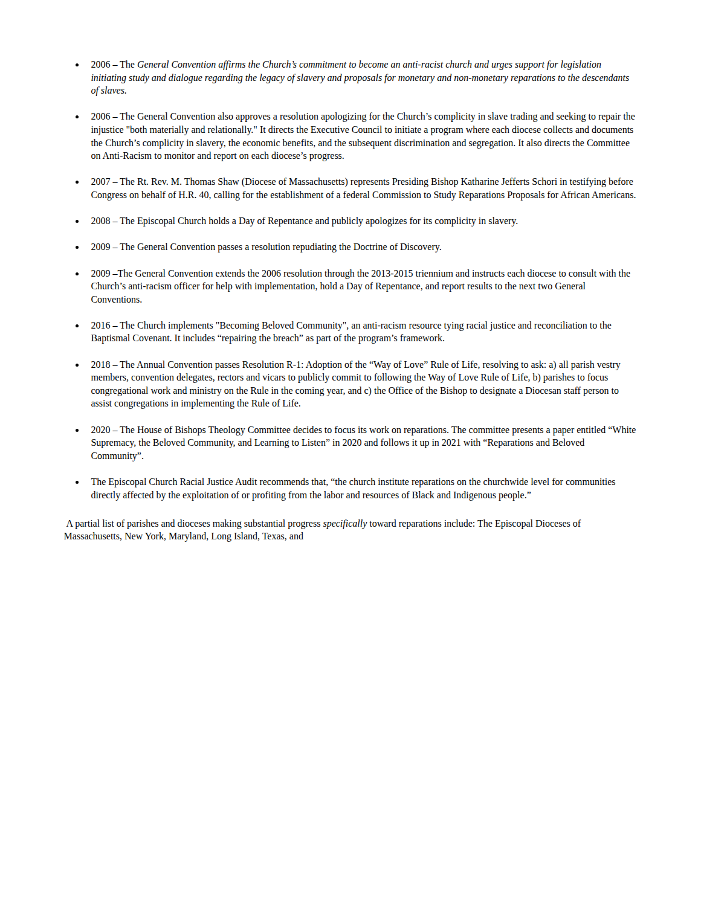2006 – The General Convention affirms the Church’s commitment to become an anti-racist church and urges support for legislation initiating study and dialogue regarding the legacy of slavery and proposals for monetary and non-monetary reparations to the descendants of slaves.
2006 – The General Convention also approves a resolution apologizing for the Church’s complicity in slave trading and seeking to repair the injustice "both materially and relationally." It directs the Executive Council to initiate a program where each diocese collects and documents the Church’s complicity in slavery, the economic benefits, and the subsequent discrimination and segregation. It also directs the Committee on Anti-Racism to monitor and report on each diocese’s progress.
2007 – The Rt. Rev. M. Thomas Shaw (Diocese of Massachusetts) represents Presiding Bishop Katharine Jefferts Schori in testifying before Congress on behalf of H.R. 40, calling for the establishment of a federal Commission to Study Reparations Proposals for African Americans.
2008 – The Episcopal Church holds a Day of Repentance and publicly apologizes for its complicity in slavery.
2009 – The General Convention passes a resolution repudiating the Doctrine of Discovery.
2009 –The General Convention extends the 2006 resolution through the 2013-2015 triennium and instructs each diocese to consult with the Church’s anti-racism officer for help with implementation, hold a Day of Repentance, and report results to the next two General Conventions.
2016 – The Church implements "Becoming Beloved Community", an anti-racism resource tying racial justice and reconciliation to the Baptismal Covenant. It includes “repairing the breach” as part of the program’s framework.
2018 – The Annual Convention passes Resolution R-1: Adoption of the “Way of Love” Rule of Life, resolving to ask: a) all parish vestry members, convention delegates, rectors and vicars to publicly commit to following the Way of Love Rule of Life, b) parishes to focus congregational work and ministry on the Rule in the coming year, and c) the Office of the Bishop to designate a Diocesan staff person to assist congregations in implementing the Rule of Life.
2020 – The House of Bishops Theology Committee decides to focus its work on reparations. The committee presents a paper entitled “White Supremacy, the Beloved Community, and Learning to Listen” in 2020 and follows it up in 2021 with “Reparations and Beloved Community”.
The Episcopal Church Racial Justice Audit recommends that, “the church institute reparations on the churchwide level for communities directly affected by the exploitation of or profiting from the labor and resources of Black and Indigenous people.”
A partial list of parishes and dioceses making substantial progress specifically toward reparations include: The Episcopal Dioceses of Massachusetts, New York, Maryland, Long Island, Texas, and